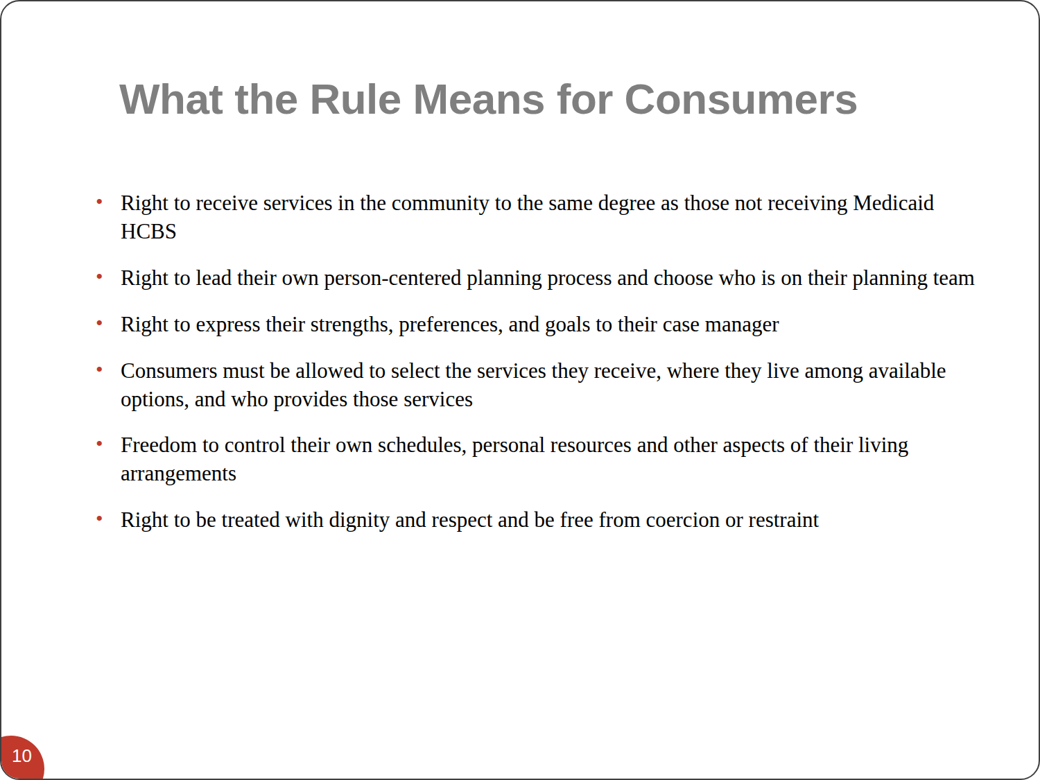What the Rule Means for Consumers
Right to receive services in the community to the same degree as those not receiving Medicaid HCBS
Right to lead their own person-centered planning process and choose who is on their planning team
Right to express their strengths, preferences, and goals to their case manager
Consumers must be allowed to select the services they receive, where they live among available options, and who provides those services
Freedom to control their own schedules, personal resources and other aspects of their living arrangements
Right to be treated with dignity and respect and be free from coercion or restraint
10